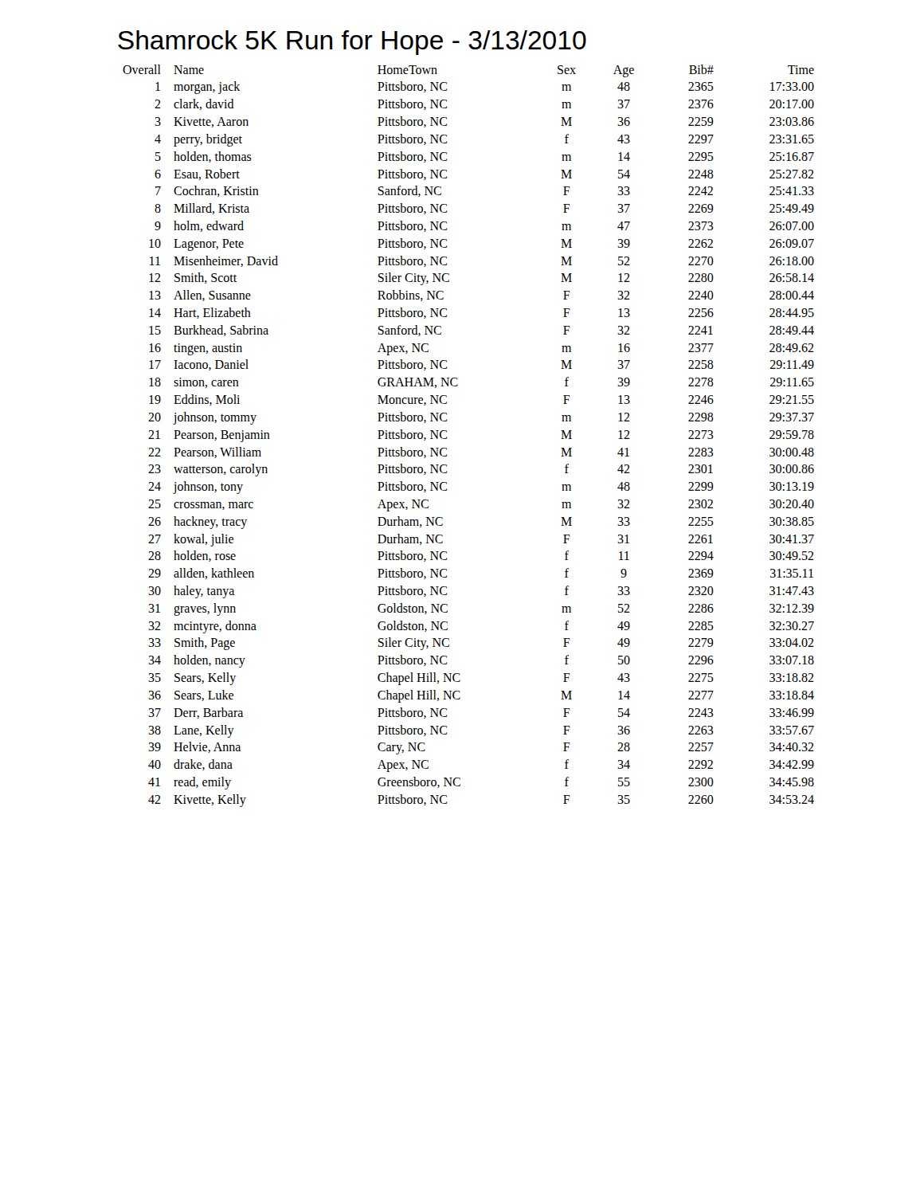Shamrock 5K Run for Hope - 3/13/2010
| Overall | Name | HomeTown | Sex | Age | Bib# | Time |
| --- | --- | --- | --- | --- | --- | --- |
| 1 | morgan, jack | Pittsboro, NC | m | 48 | 2365 | 17:33.00 |
| 2 | clark, david | Pittsboro, NC | m | 37 | 2376 | 20:17.00 |
| 3 | Kivette, Aaron | Pittsboro, NC | M | 36 | 2259 | 23:03.86 |
| 4 | perry, bridget | Pittsboro, NC | f | 43 | 2297 | 23:31.65 |
| 5 | holden, thomas | Pittsboro, NC | m | 14 | 2295 | 25:16.87 |
| 6 | Esau, Robert | Pittsboro, NC | M | 54 | 2248 | 25:27.82 |
| 7 | Cochran, Kristin | Sanford, NC | F | 33 | 2242 | 25:41.33 |
| 8 | Millard, Krista | Pittsboro, NC | F | 37 | 2269 | 25:49.49 |
| 9 | holm, edward | Pittsboro, NC | m | 47 | 2373 | 26:07.00 |
| 10 | Lagenor, Pete | Pittsboro, NC | M | 39 | 2262 | 26:09.07 |
| 11 | Misenheimer, David | Pittsboro, NC | M | 52 | 2270 | 26:18.00 |
| 12 | Smith, Scott | Siler City, NC | M | 12 | 2280 | 26:58.14 |
| 13 | Allen, Susanne | Robbins, NC | F | 32 | 2240 | 28:00.44 |
| 14 | Hart, Elizabeth | Pittsboro, NC | F | 13 | 2256 | 28:44.95 |
| 15 | Burkhead, Sabrina | Sanford, NC | F | 32 | 2241 | 28:49.44 |
| 16 | tingen, austin | Apex, NC | m | 16 | 2377 | 28:49.62 |
| 17 | Iacono, Daniel | Pittsboro, NC | M | 37 | 2258 | 29:11.49 |
| 18 | simon, caren | GRAHAM, NC | f | 39 | 2278 | 29:11.65 |
| 19 | Eddins, Moli | Moncure, NC | F | 13 | 2246 | 29:21.55 |
| 20 | johnson, tommy | Pittsboro, NC | m | 12 | 2298 | 29:37.37 |
| 21 | Pearson, Benjamin | Pittsboro, NC | M | 12 | 2273 | 29:59.78 |
| 22 | Pearson, William | Pittsboro, NC | M | 41 | 2283 | 30:00.48 |
| 23 | watterson, carolyn | Pittsboro, NC | f | 42 | 2301 | 30:00.86 |
| 24 | johnson, tony | Pittsboro, NC | m | 48 | 2299 | 30:13.19 |
| 25 | crossman, marc | Apex, NC | m | 32 | 2302 | 30:20.40 |
| 26 | hackney, tracy | Durham, NC | M | 33 | 2255 | 30:38.85 |
| 27 | kowal, julie | Durham, NC | F | 31 | 2261 | 30:41.37 |
| 28 | holden, rose | Pittsboro, NC | f | 11 | 2294 | 30:49.52 |
| 29 | allden, kathleen | Pittsboro, NC | f | 9 | 2369 | 31:35.11 |
| 30 | haley, tanya | Pittsboro, NC | f | 33 | 2320 | 31:47.43 |
| 31 | graves, lynn | Goldston, NC | m | 52 | 2286 | 32:12.39 |
| 32 | mcintyre, donna | Goldston, NC | f | 49 | 2285 | 32:30.27 |
| 33 | Smith, Page | Siler City, NC | F | 49 | 2279 | 33:04.02 |
| 34 | holden, nancy | Pittsboro, NC | f | 50 | 2296 | 33:07.18 |
| 35 | Sears, Kelly | Chapel Hill, NC | F | 43 | 2275 | 33:18.82 |
| 36 | Sears, Luke | Chapel Hill, NC | M | 14 | 2277 | 33:18.84 |
| 37 | Derr, Barbara | Pittsboro, NC | F | 54 | 2243 | 33:46.99 |
| 38 | Lane, Kelly | Pittsboro, NC | F | 36 | 2263 | 33:57.67 |
| 39 | Helvie, Anna | Cary, NC | F | 28 | 2257 | 34:40.32 |
| 40 | drake, dana | Apex, NC | f | 34 | 2292 | 34:42.99 |
| 41 | read, emily | Greensboro, NC | f | 55 | 2300 | 34:45.98 |
| 42 | Kivette, Kelly | Pittsboro, NC | F | 35 | 2260 | 34:53.24 |